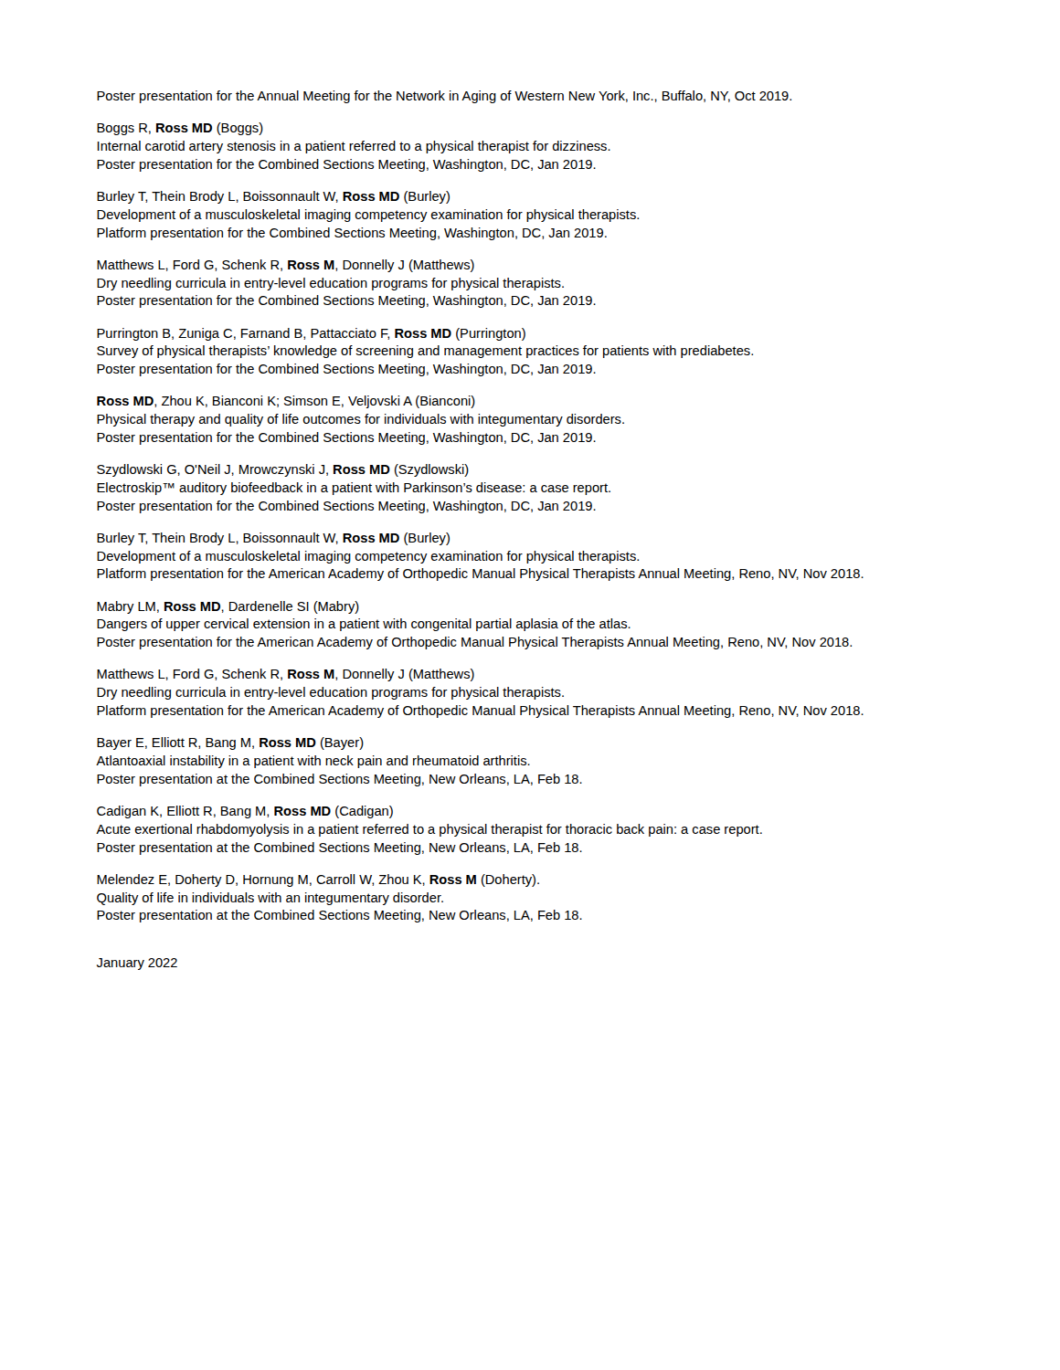Poster presentation for the Annual Meeting for the Network in Aging of Western New York, Inc., Buffalo, NY, Oct 2019.
Boggs R, Ross MD (Boggs)
Internal carotid artery stenosis in a patient referred to a physical therapist for dizziness.
Poster presentation for the Combined Sections Meeting, Washington, DC, Jan 2019.
Burley T, Thein Brody L, Boissonnault W, Ross MD (Burley)
Development of a musculoskeletal imaging competency examination for physical therapists.
Platform presentation for the Combined Sections Meeting, Washington, DC, Jan 2019.
Matthews L, Ford G, Schenk R, Ross M, Donnelly J (Matthews)
Dry needling curricula in entry-level education programs for physical therapists.
Poster presentation for the Combined Sections Meeting, Washington, DC, Jan 2019.
Purrington B, Zuniga C, Farnand B, Pattacciato F, Ross MD (Purrington)
Survey of physical therapists’ knowledge of screening and management practices for patients with prediabetes.
Poster presentation for the Combined Sections Meeting, Washington, DC, Jan 2019.
Ross MD, Zhou K, Bianconi K; Simson E, Veljovski A (Bianconi)
Physical therapy and quality of life outcomes for individuals with integumentary disorders.
Poster presentation for the Combined Sections Meeting, Washington, DC, Jan 2019.
Szydlowski G, O'Neil J, Mrowczynski J, Ross MD (Szydlowski)
Electroskip™ auditory biofeedback in a patient with Parkinson’s disease: a case report.
Poster presentation for the Combined Sections Meeting, Washington, DC, Jan 2019.
Burley T, Thein Brody L, Boissonnault W, Ross MD (Burley)
Development of a musculoskeletal imaging competency examination for physical therapists.
Platform presentation for the American Academy of Orthopedic Manual Physical Therapists Annual Meeting, Reno, NV, Nov 2018.
Mabry LM, Ross MD, Dardenelle SI (Mabry)
Dangers of upper cervical extension in a patient with congenital partial aplasia of the atlas.
Poster presentation for the American Academy of Orthopedic Manual Physical Therapists Annual Meeting, Reno, NV, Nov 2018.
Matthews L, Ford G, Schenk R, Ross M, Donnelly J (Matthews)
Dry needling curricula in entry-level education programs for physical therapists.
Platform presentation for the American Academy of Orthopedic Manual Physical Therapists Annual Meeting, Reno, NV, Nov 2018.
Bayer E, Elliott R, Bang M, Ross MD (Bayer)
Atlantoaxial instability in a patient with neck pain and rheumatoid arthritis.
Poster presentation at the Combined Sections Meeting, New Orleans, LA, Feb 18.
Cadigan K, Elliott R, Bang M, Ross MD (Cadigan)
Acute exertional rhabdomyolysis in a patient referred to a physical therapist for thoracic back pain: a case report.
Poster presentation at the Combined Sections Meeting, New Orleans, LA, Feb 18.
Melendez E, Doherty D, Hornung M, Carroll W, Zhou K, Ross M (Doherty).
Quality of life in individuals with an integumentary disorder.
Poster presentation at the Combined Sections Meeting, New Orleans, LA, Feb 18.
January 2022